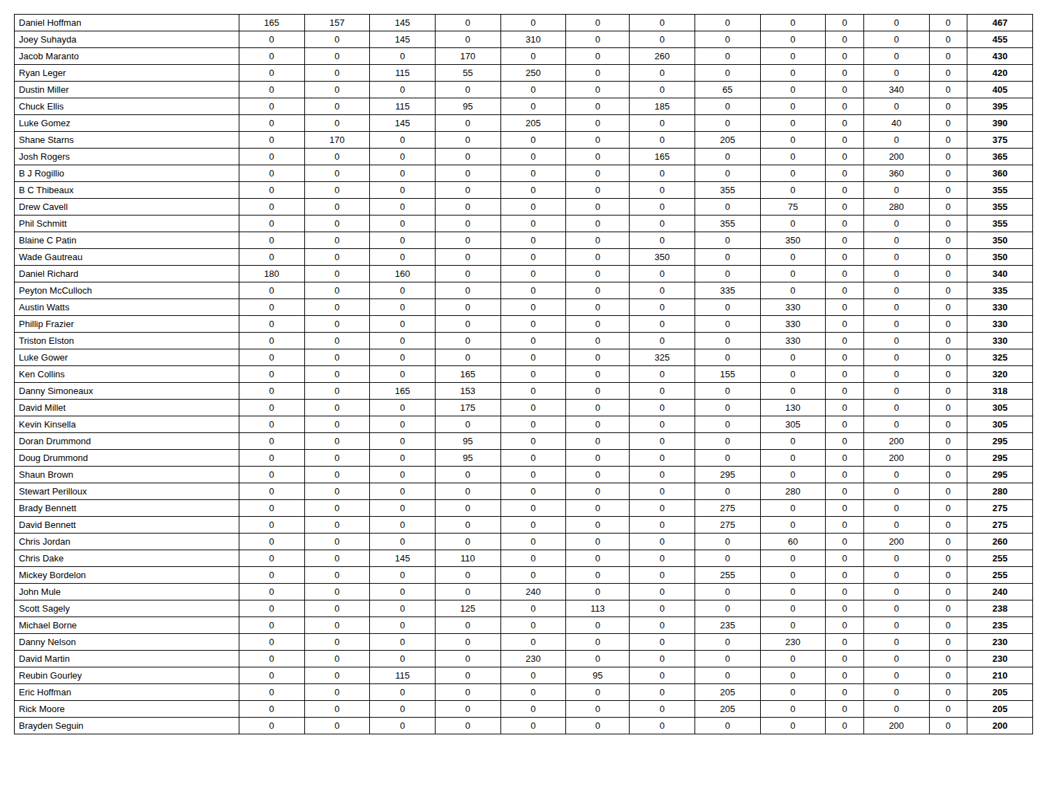| Daniel Hoffman | 165 | 157 | 145 | 0 | 0 | 0 | 0 | 0 | 0 | 0 | 0 | 0 | 467 |
| Joey Suhayda | 0 | 0 | 145 | 0 | 310 | 0 | 0 | 0 | 0 | 0 | 0 | 0 | 455 |
| Jacob Maranto | 0 | 0 | 0 | 170 | 0 | 0 | 260 | 0 | 0 | 0 | 0 | 0 | 430 |
| Ryan Leger | 0 | 0 | 115 | 55 | 250 | 0 | 0 | 0 | 0 | 0 | 0 | 0 | 420 |
| Dustin Miller | 0 | 0 | 0 | 0 | 0 | 0 | 0 | 65 | 0 | 0 | 340 | 0 | 405 |
| Chuck Ellis | 0 | 0 | 115 | 95 | 0 | 0 | 185 | 0 | 0 | 0 | 0 | 0 | 395 |
| Luke Gomez | 0 | 0 | 145 | 0 | 205 | 0 | 0 | 0 | 0 | 0 | 40 | 0 | 390 |
| Shane Starns | 0 | 170 | 0 | 0 | 0 | 0 | 0 | 205 | 0 | 0 | 0 | 0 | 375 |
| Josh Rogers | 0 | 0 | 0 | 0 | 0 | 0 | 165 | 0 | 0 | 0 | 200 | 0 | 365 |
| B J Rogillio | 0 | 0 | 0 | 0 | 0 | 0 | 0 | 0 | 0 | 0 | 360 | 0 | 360 |
| B C Thibeaux | 0 | 0 | 0 | 0 | 0 | 0 | 0 | 355 | 0 | 0 | 0 | 0 | 355 |
| Drew Cavell | 0 | 0 | 0 | 0 | 0 | 0 | 0 | 0 | 75 | 0 | 280 | 0 | 355 |
| Phil Schmitt | 0 | 0 | 0 | 0 | 0 | 0 | 0 | 355 | 0 | 0 | 0 | 0 | 355 |
| Blaine C Patin | 0 | 0 | 0 | 0 | 0 | 0 | 0 | 0 | 350 | 0 | 0 | 0 | 350 |
| Wade Gautreau | 0 | 0 | 0 | 0 | 0 | 0 | 350 | 0 | 0 | 0 | 0 | 0 | 350 |
| Daniel Richard | 180 | 0 | 160 | 0 | 0 | 0 | 0 | 0 | 0 | 0 | 0 | 0 | 340 |
| Peyton McCulloch | 0 | 0 | 0 | 0 | 0 | 0 | 0 | 335 | 0 | 0 | 0 | 0 | 335 |
| Austin Watts | 0 | 0 | 0 | 0 | 0 | 0 | 0 | 0 | 330 | 0 | 0 | 0 | 330 |
| Phillip Frazier | 0 | 0 | 0 | 0 | 0 | 0 | 0 | 0 | 330 | 0 | 0 | 0 | 330 |
| Triston Elston | 0 | 0 | 0 | 0 | 0 | 0 | 0 | 0 | 330 | 0 | 0 | 0 | 330 |
| Luke Gower | 0 | 0 | 0 | 0 | 0 | 0 | 325 | 0 | 0 | 0 | 0 | 0 | 325 |
| Ken Collins | 0 | 0 | 0 | 165 | 0 | 0 | 0 | 155 | 0 | 0 | 0 | 0 | 320 |
| Danny Simoneaux | 0 | 0 | 165 | 153 | 0 | 0 | 0 | 0 | 0 | 0 | 0 | 0 | 318 |
| David Millet | 0 | 0 | 0 | 175 | 0 | 0 | 0 | 0 | 130 | 0 | 0 | 0 | 305 |
| Kevin Kinsella | 0 | 0 | 0 | 0 | 0 | 0 | 0 | 0 | 305 | 0 | 0 | 0 | 305 |
| Doran Drummond | 0 | 0 | 0 | 95 | 0 | 0 | 0 | 0 | 0 | 0 | 200 | 0 | 295 |
| Doug Drummond | 0 | 0 | 0 | 95 | 0 | 0 | 0 | 0 | 0 | 0 | 200 | 0 | 295 |
| Shaun Brown | 0 | 0 | 0 | 0 | 0 | 0 | 0 | 295 | 0 | 0 | 0 | 0 | 295 |
| Stewart Perilloux | 0 | 0 | 0 | 0 | 0 | 0 | 0 | 0 | 280 | 0 | 0 | 0 | 280 |
| Brady Bennett | 0 | 0 | 0 | 0 | 0 | 0 | 0 | 275 | 0 | 0 | 0 | 0 | 275 |
| David Bennett | 0 | 0 | 0 | 0 | 0 | 0 | 0 | 275 | 0 | 0 | 0 | 0 | 275 |
| Chris Jordan | 0 | 0 | 0 | 0 | 0 | 0 | 0 | 0 | 60 | 0 | 200 | 0 | 260 |
| Chris Dake | 0 | 0 | 145 | 110 | 0 | 0 | 0 | 0 | 0 | 0 | 0 | 0 | 255 |
| Mickey Bordelon | 0 | 0 | 0 | 0 | 0 | 0 | 0 | 255 | 0 | 0 | 0 | 0 | 255 |
| John Mule | 0 | 0 | 0 | 0 | 240 | 0 | 0 | 0 | 0 | 0 | 0 | 0 | 240 |
| Scott Sagely | 0 | 0 | 0 | 125 | 0 | 113 | 0 | 0 | 0 | 0 | 0 | 0 | 238 |
| Michael Borne | 0 | 0 | 0 | 0 | 0 | 0 | 0 | 235 | 0 | 0 | 0 | 0 | 235 |
| Danny Nelson | 0 | 0 | 0 | 0 | 0 | 0 | 0 | 0 | 230 | 0 | 0 | 0 | 230 |
| David Martin | 0 | 0 | 0 | 0 | 230 | 0 | 0 | 0 | 0 | 0 | 0 | 0 | 230 |
| Reubin Gourley | 0 | 0 | 115 | 0 | 0 | 95 | 0 | 0 | 0 | 0 | 0 | 0 | 210 |
| Eric Hoffman | 0 | 0 | 0 | 0 | 0 | 0 | 0 | 205 | 0 | 0 | 0 | 0 | 205 |
| Rick Moore | 0 | 0 | 0 | 0 | 0 | 0 | 0 | 205 | 0 | 0 | 0 | 0 | 205 |
| Brayden Seguin | 0 | 0 | 0 | 0 | 0 | 0 | 0 | 0 | 0 | 0 | 200 | 0 | 200 |